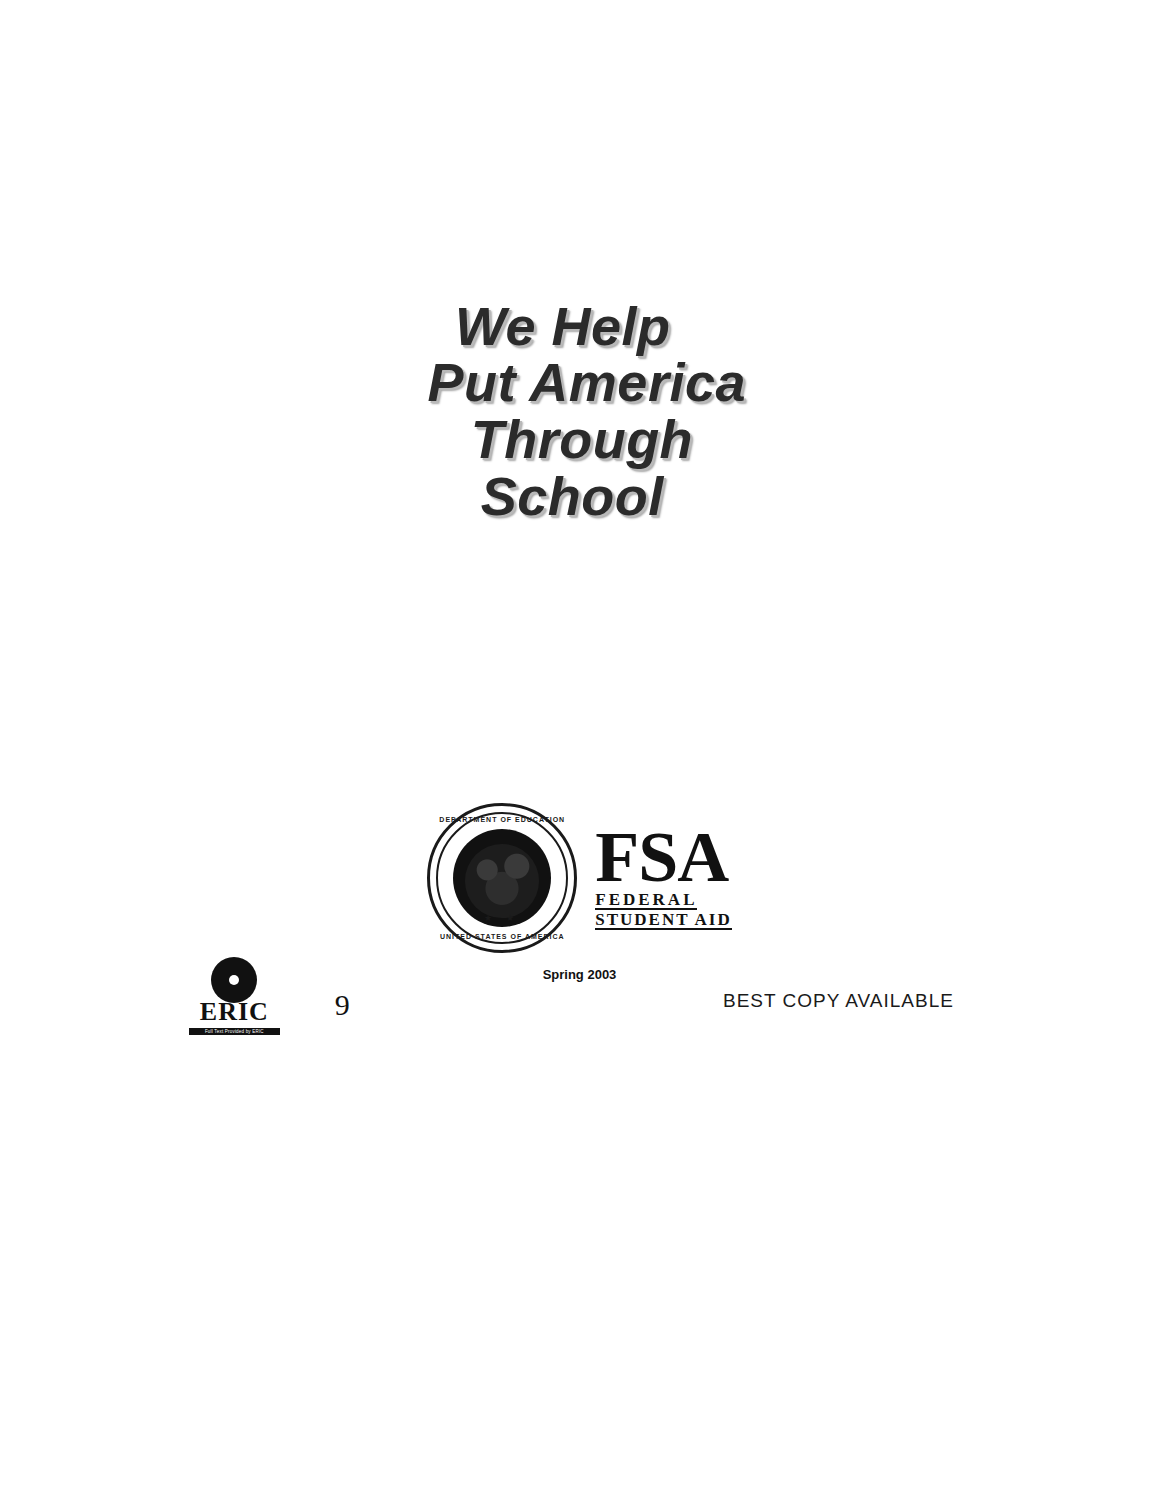We Help Put America Through School
Department of Education
★ ★
United States of America
FSA FEDERAL STUDENT AID
Spring 2003
9
BEST COPY AVAILABLE
ERIC
Full Text Provided by ERIC